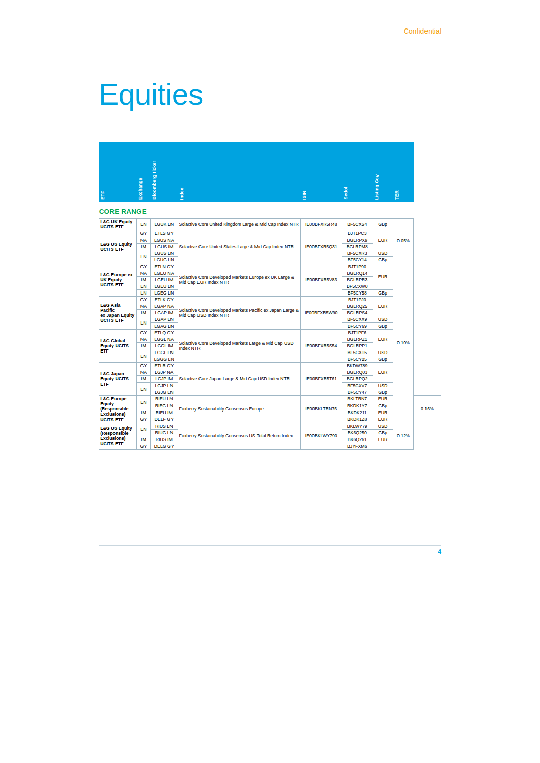Confidential
Equities
| ETF | Exchange | Bloomberg ticker | Index | ISIN | Sedol | Listing Ccy | TER |
| --- | --- | --- | --- | --- | --- | --- | --- |
| CORE RANGE |
| L&G UK Equity UCITS ETF | LN | LGUK LN | Solactive Core United Kingdom Large & Mid Cap Index NTR | IE00BFXR5R48 | BF5CXS4 | GBp | 0.05% |
| L&G US Equity UCITS ETF | GY | ETLS GY | Solactive Core United States Large & Mid Cap Index NTR | IE00BFXR5Q31 | BJT1PC3 | EUR |
| NA | LGUS NA | BGLRPX9 |
| IM | LGUS IM | BGLRPM8 |
| LN | LGUS LN | BF5CXR3 | USD |
| LGUG LN | BF5CY14 | GBp |
| L&G Europe ex UK Equity UCITS ETF | GY | ETLN GY | Solactive Core Developed Markets Europe ex UK Large & Mid Cap EUR Index NTR | IE00BFXR5V83 | BJT1P90 | EUR | 0.10% |
| NA | LGEU NA | BGLRQ14 |
| IM | LGEU IM | BGLRPR3 |
| LN | LGEU LN | BF5CXW8 |
| LN | LGEG LN | BF5CY58 | GBp |
| L&G Asia Pacific ex Japan Equity UCITS ETF | GY | ETLK GY | Solactive Core Developed Markets Pacific ex Japan Large & Mid Cap USD Index NTR | IE00BFXR5W90 | BJT1PJ0 | EUR |
| NA | LGAP NA | BGLRQ25 |
| IM | LGAP IM | BGLRPS4 |
| LN | LGAP LN | BF5CXX9 | USD |
| LGAG LN | BF5CY69 | GBp |
| L&G Global Equity UCITS ETF | GY | ETLQ GY | Solactive Core Developed Markets Large & Mid Cap USD Index NTR | IE00BFXR5S54 | BJT1PF6 | EUR |
| NA | LGGL NA | BGLRPZ1 |
| IM | LGGL IM | BGLRPP1 |
| LN | LGGL LN | BF5CXT5 | USD |
| LGGG LN | BF5CY25 | GBp |
| L&G Japan Equity UCITS ETF | GY | ETLR GY | Solactive Core Japan Large & Mid Cap USD Index NTR | IE00BFXR5T61 | BKDW789 | EUR |
| NA | LGJP NA | BGLRQ03 |
| IM | LGJP IM | BGLRPQ2 |
| LN | LGJP LN | BF5CXV7 | USD |
| LGJG LN | BF5CY47 | GBp |
| L&G Europe Equity (Responsible Exclusions) UCITS ETF | LN | RIEU LN | Foxberry Sustainability Consensus Europe | IE00BKLTRN76 | BKLTRN7 | EUR | 0.16% |
| RIEG LN | BKDK1Y7 | GBp |
| IM | RIEU IM | BKDK211 | EUR |
| GY | DELF GY | BKDK1Z8 | EUR |
| L&G US Equity (Responsible Exclusions) UCITS ETF | LN | RIUS LN | Foxberry Sustainability Consensus US Total Return Index | IE00BKLWY790 | BKLWY79 | USD | 0.12% |
| RIUG LN | BK6Q250 | GBp |
| IM | RIUS IM | BK6Q261 | EUR |
| GY | DELG GY | BJYFXM6 | |
4